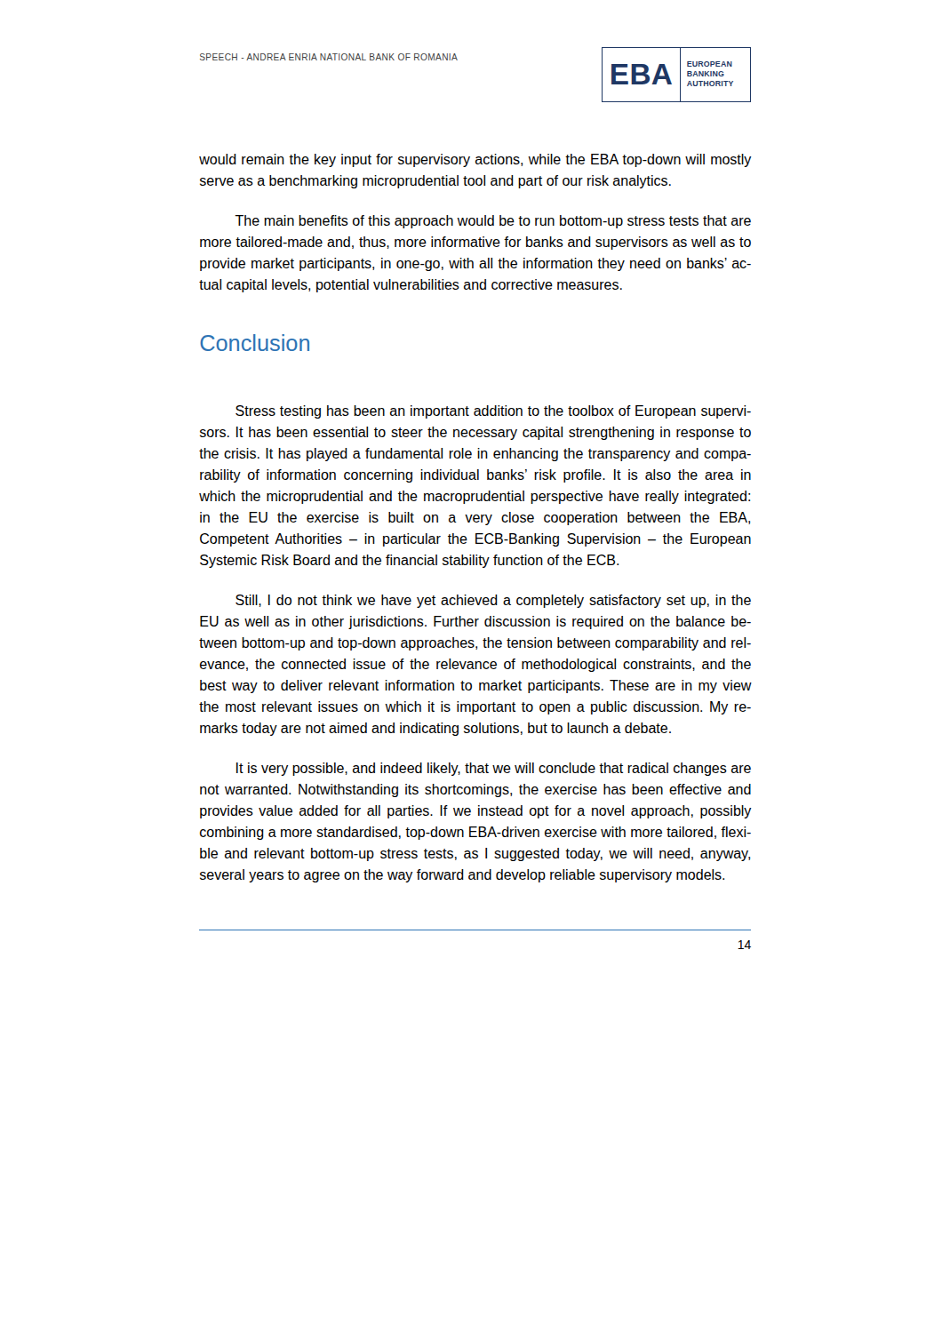Speech - Andrea Enria National Bank of Romania
EBA
EUROPEAN BANKING AUTHORITY
would remain the key input for supervisory actions, while the EBA top-down will mostly serve as a benchmarking microprudential tool and part of our risk analytics.
The main benefits of this approach would be to run bottom-up stress tests that are more tailored-made and, thus, more informative for banks and supervisors as well as to provide market participants, in one-go, with all the information they need on banks’ actual capital levels, potential vulnerabilities and corrective measures.
Conclusion
Stress testing has been an important addition to the toolbox of European supervisors. It has been essential to steer the necessary capital strengthening in response to the crisis. It has played a fundamental role in enhancing the transparency and comparability of information concerning individual banks’ risk profile. It is also the area in which the microprudential and the macroprudential perspective have really integrated: in the EU the exercise is built on a very close cooperation between the EBA, Competent Authorities – in particular the ECB-Banking Supervision – the European Systemic Risk Board and the financial stability function of the ECB.
Still, I do not think we have yet achieved a completely satisfactory set up, in the EU as well as in other jurisdictions. Further discussion is required on the balance between bottom-up and top-down approaches, the tension between comparability and relevance, the connected issue of the relevance of methodological constraints, and the best way to deliver relevant information to market participants. These are in my view the most relevant issues on which it is important to open a public discussion. My remarks today are not aimed and indicating solutions, but to launch a debate.
It is very possible, and indeed likely, that we will conclude that radical changes are not warranted. Notwithstanding its shortcomings, the exercise has been effective and provides value added for all parties. If we instead opt for a novel approach, possibly combining a more standardised, top-down EBA-driven exercise with more tailored, flexible and relevant bottom-up stress tests, as I suggested today, we will need, anyway, several years to agree on the way forward and develop reliable supervisory models.
14